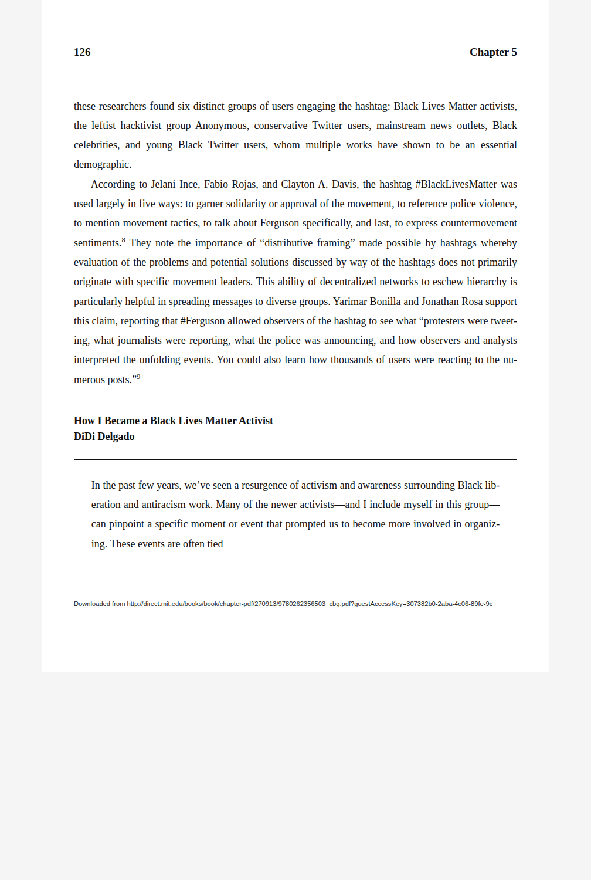126 Chapter 5
these researchers found six distinct groups of users engaging the hashtag: Black Lives Matter activists, the leftist hacktivist group Anonymous, conservative Twitter users, mainstream news outlets, Black celebrities, and young Black Twitter users, whom multiple works have shown to be an essential demographic.
According to Jelani Ince, Fabio Rojas, and Clayton A. Davis, the hashtag #BlackLivesMatter was used largely in five ways: to garner solidarity or approval of the movement, to reference police violence, to mention movement tactics, to talk about Ferguson specifically, and last, to express countermovement sentiments.8 They note the importance of “distributive framing” made possible by hashtags whereby evaluation of the problems and potential solutions discussed by way of the hashtags does not primarily originate with specific movement leaders. This ability of decentralized networks to eschew hierarchy is particularly helpful in spreading messages to diverse groups. Yarimar Bonilla and Jonathan Rosa support this claim, reporting that #Ferguson allowed observers of the hashtag to see what “protesters were tweeting, what journalists were reporting, what the police was announcing, and how observers and analysts interpreted the unfolding events. You could also learn how thousands of users were reacting to the numerous posts.”9
How I Became a Black Lives Matter Activist DiDi Delgado
In the past few years, we’ve seen a resurgence of activism and awareness surrounding Black liberation and antiracism work. Many of the newer activists—and I include myself in this group—can pinpoint a specific moment or event that prompted us to become more involved in organizing. These events are often tied
Downloaded from http://direct.mit.edu/books/book/chapter-pdf/270913/9780262356503_cbg.pdf?guestAccessKey=307382b0-2aba-4c06-89fe-9c